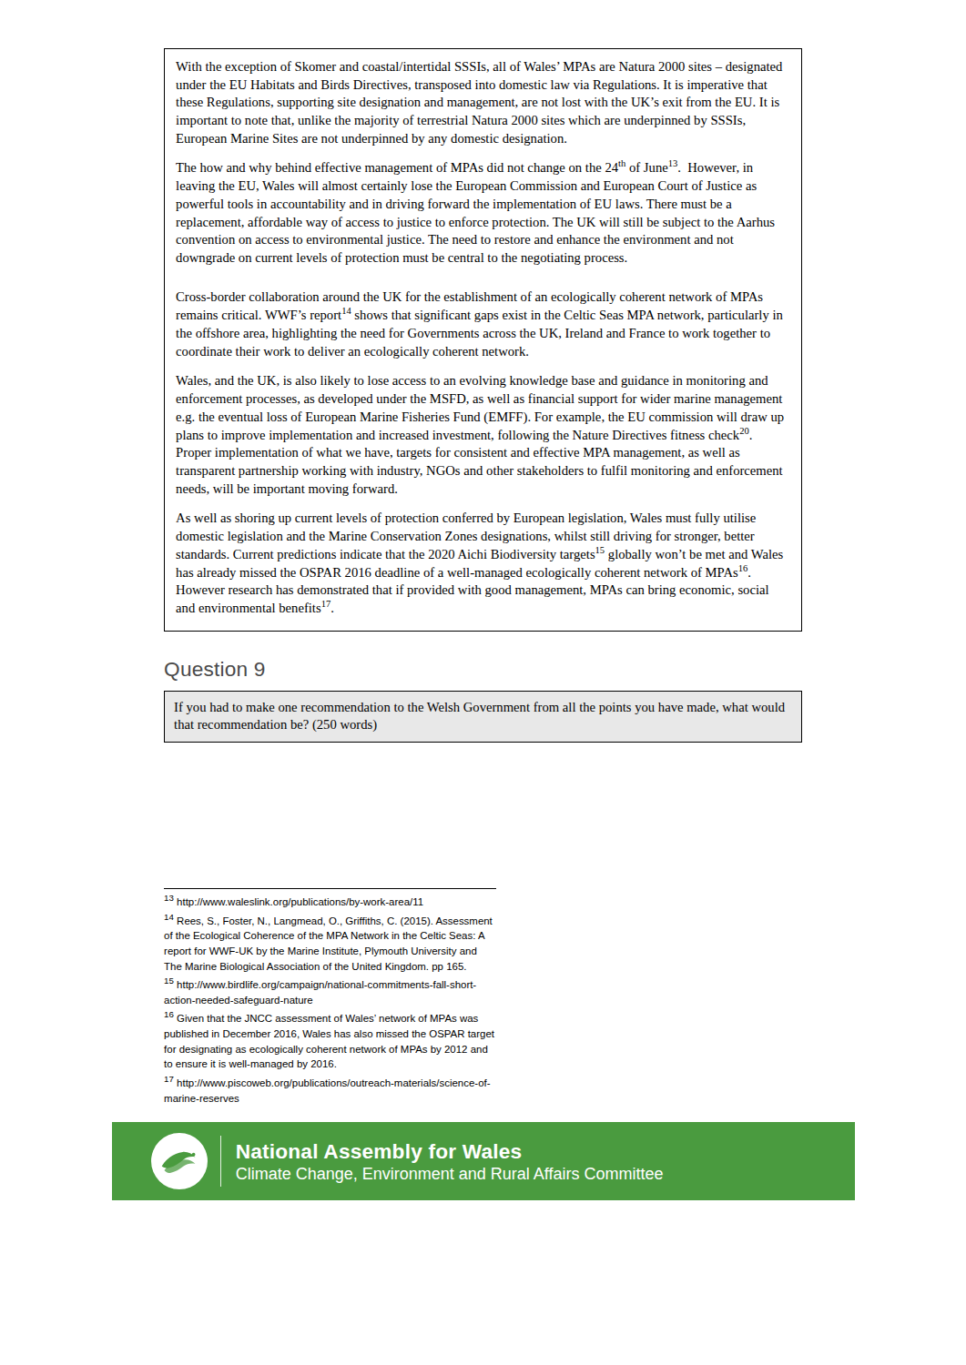With the exception of Skomer and coastal/intertidal SSSIs, all of Wales’ MPAs are Natura 2000 sites – designated under the EU Habitats and Birds Directives, transposed into domestic law via Regulations. It is imperative that these Regulations, supporting site designation and management, are not lost with the UK’s exit from the EU. It is important to note that, unlike the majority of terrestrial Natura 2000 sites which are underpinned by SSSIs, European Marine Sites are not underpinned by any domestic designation.
The how and why behind effective management of MPAs did not change on the 24th of June13. However, in leaving the EU, Wales will almost certainly lose the European Commission and European Court of Justice as powerful tools in accountability and in driving forward the implementation of EU laws. There must be a replacement, affordable way of access to justice to enforce protection. The UK will still be subject to the Aarhus convention on access to environmental justice. The need to restore and enhance the environment and not downgrade on current levels of protection must be central to the negotiating process.
Cross-border collaboration around the UK for the establishment of an ecologically coherent network of MPAs remains critical. WWF’s report14 shows that significant gaps exist in the Celtic Seas MPA network, particularly in the offshore area, highlighting the need for Governments across the UK, Ireland and France to work together to coordinate their work to deliver an ecologically coherent network.
Wales, and the UK, is also likely to lose access to an evolving knowledge base and guidance in monitoring and enforcement processes, as developed under the MSFD, as well as financial support for wider marine management e.g. the eventual loss of European Marine Fisheries Fund (EMFF). For example, the EU commission will draw up plans to improve implementation and increased investment, following the Nature Directives fitness check20. Proper implementation of what we have, targets for consistent and effective MPA management, as well as transparent partnership working with industry, NGOs and other stakeholders to fulfil monitoring and enforcement needs, will be important moving forward.
As well as shoring up current levels of protection conferred by European legislation, Wales must fully utilise domestic legislation and the Marine Conservation Zones designations, whilst still driving for stronger, better standards. Current predictions indicate that the 2020 Aichi Biodiversity targets15 globally won’t be met and Wales has already missed the OSPAR 2016 deadline of a well-managed ecologically coherent network of MPAs16. However research has demonstrated that if provided with good management, MPAs can bring economic, social and environmental benefits17.
Question 9
If you had to make one recommendation to the Welsh Government from all the points you have made, what would that recommendation be? (250 words)
13 http://www.waleslink.org/publications/by-work-area/11
14 Rees, S., Foster, N., Langmead, O., Griffiths, C. (2015). Assessment of the Ecological Coherence of the MPA Network in the Celtic Seas: A report for WWF-UK by the Marine Institute, Plymouth University and The Marine Biological Association of the United Kingdom. pp 165.
15 http://www.birdlife.org/campaign/national-commitments-fall-short-action-needed-safeguard-nature
16 Given that the JNCC assessment of Wales’ network of MPAs was published in December 2016, Wales has also missed the OSPAR target for designating as ecologically coherent network of MPAs by 2012 and to ensure it is well-managed by 2016.
17 http://www.piscoweb.org/publications/outreach-materials/science-of-marine-reserves
National Assembly for Wales
Climate Change, Environment and Rural Affairs Committee